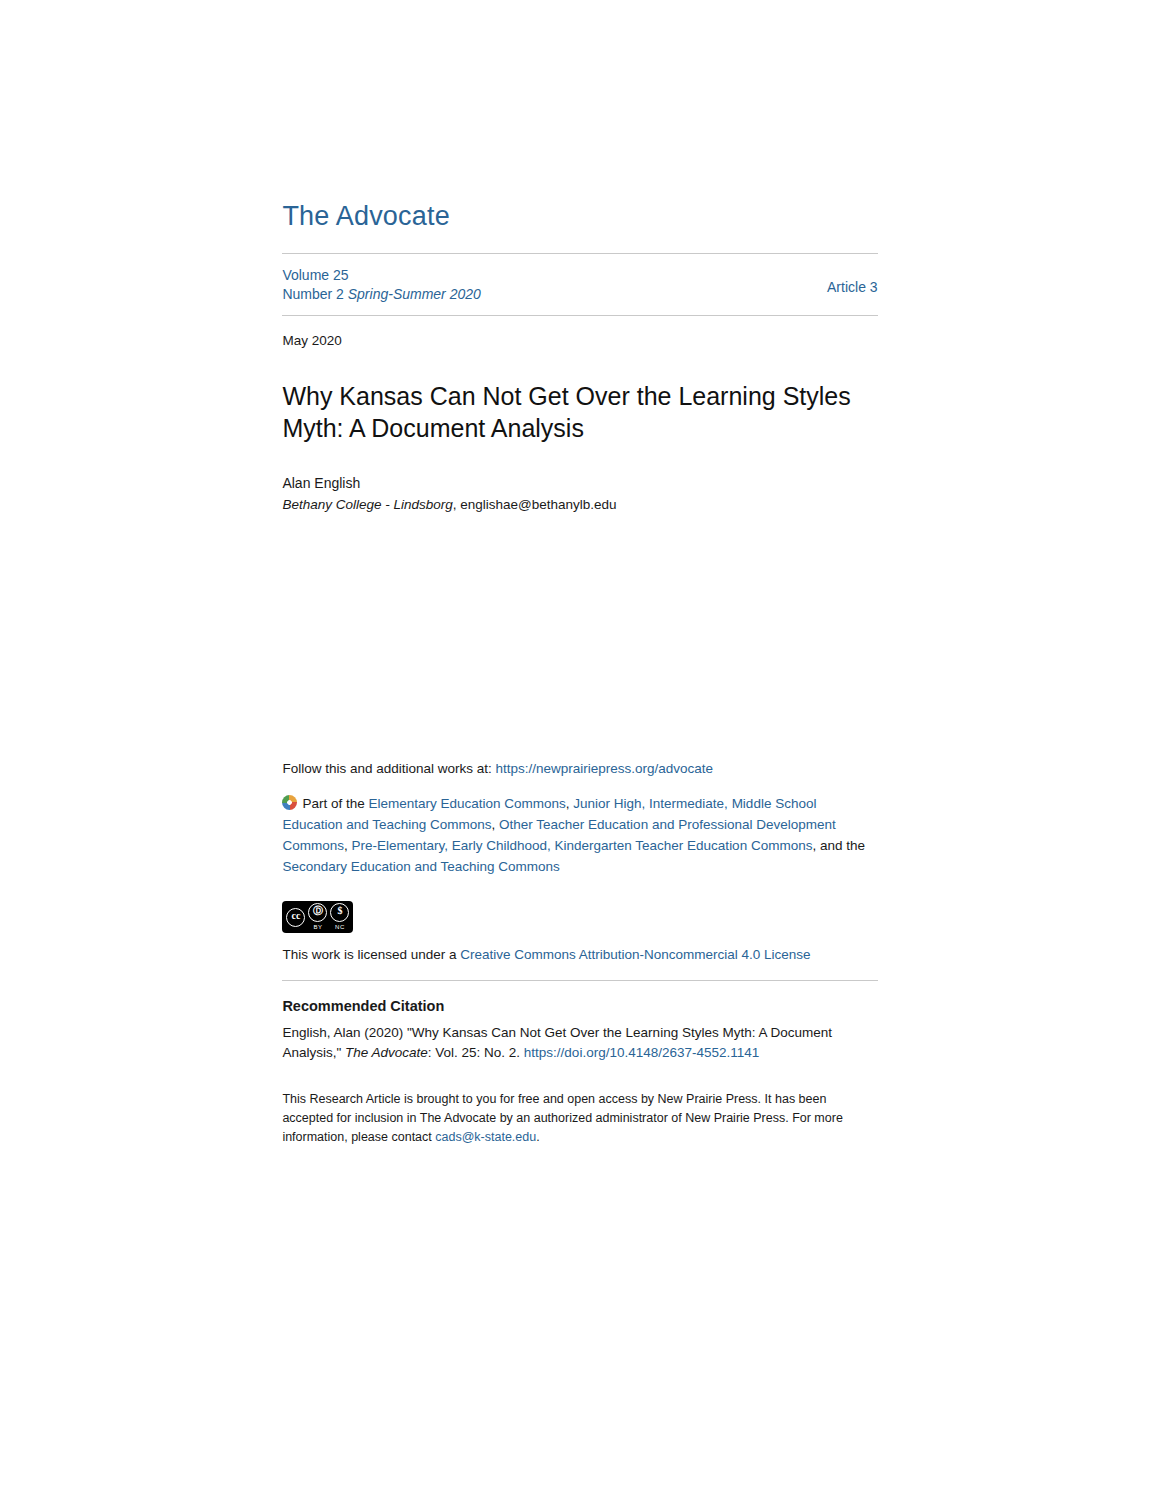The Advocate
Volume 25
Number 2 Spring-Summer 2020
Article 3
May 2020
Why Kansas Can Not Get Over the Learning Styles Myth: A Document Analysis
Alan English
Bethany College - Lindsborg, englishae@bethanylb.edu
Follow this and additional works at: https://newprairiepress.org/advocate
Part of the Elementary Education Commons, Junior High, Intermediate, Middle School Education and Teaching Commons, Other Teacher Education and Professional Development Commons, Pre-Elementary, Early Childhood, Kindergarten Teacher Education Commons, and the Secondary Education and Teaching Commons
cc ⒹBY $NC
This work is licensed under a Creative Commons Attribution-Noncommercial 4.0 License
Recommended Citation
English, Alan (2020) "Why Kansas Can Not Get Over the Learning Styles Myth: A Document Analysis," The Advocate: Vol. 25: No. 2. https://doi.org/10.4148/2637-4552.1141
This Research Article is brought to you for free and open access by New Prairie Press. It has been accepted for inclusion in The Advocate by an authorized administrator of New Prairie Press. For more information, please contact cads@k-state.edu.